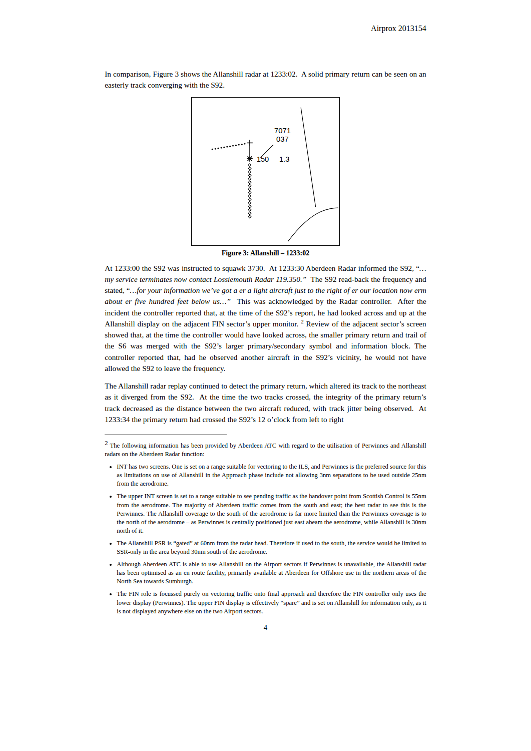Airprox 2013154
In comparison, Figure 3 shows the Allanshill radar at 1233:02. A solid primary return can be seen on an easterly track converging with the S92.
7071 037 150 1.3
Figure 3: Allanshill – 1233:02
At 1233:00 the S92 was instructed to squawk 3730. At 1233:30 Aberdeen Radar informed the S92, “…my service terminates now contact Lossiemouth Radar 119.350.” The S92 read-back the frequency and stated, “…for your information we’ve got a er a light aircraft just to the right of er our location now erm about er five hundred feet below us…” This was acknowledged by the Radar controller. After the incident the controller reported that, at the time of the S92’s report, he had looked across and up at the Allanshill display on the adjacent FIN sector’s upper monitor. 2 Review of the adjacent sector’s screen showed that, at the time the controller would have looked across, the smaller primary return and trail of the S6 was merged with the S92’s larger primary/secondary symbol and information block. The controller reported that, had he observed another aircraft in the S92’s vicinity, he would not have allowed the S92 to leave the frequency.
The Allanshill radar replay continued to detect the primary return, which altered its track to the northeast as it diverged from the S92. At the time the two tracks crossed, the integrity of the primary return’s track decreased as the distance between the two aircraft reduced, with track jitter being observed. At 1233:34 the primary return had crossed the S92’s 12 o’clock from left to right
2 The following information has been provided by Aberdeen ATC with regard to the utilisation of Perwinnes and Allanshill radars on the Aberdeen Radar function:
INT has two screens. One is set on a range suitable for vectoring to the ILS, and Perwinnes is the preferred source for this as limitations on use of Allanshill in the Approach phase include not allowing 3nm separations to be used outside 25nm from the aerodrome.
The upper INT screen is set to a range suitable to see pending traffic as the handover point from Scottish Control is 55nm from the aerodrome. The majority of Aberdeen traffic comes from the south and east; the best radar to see this is the Perwinnes. The Allanshill coverage to the south of the aerodrome is far more limited than the Perwinnes coverage is to the north of the aerodrome – as Perwinnes is centrally positioned just east abeam the aerodrome, while Allanshill is 30nm north of it.
The Allanshill PSR is “gated” at 60nm from the radar head. Therefore if used to the south, the service would be limited to SSR-only in the area beyond 30nm south of the aerodrome.
Although Aberdeen ATC is able to use Allanshill on the Airport sectors if Perwinnes is unavailable, the Allanshill radar has been optimised as an en route facility, primarily available at Aberdeen for Offshore use in the northern areas of the North Sea towards Sumburgh.
The FIN role is focussed purely on vectoring traffic onto final approach and therefore the FIN controller only uses the lower display (Perwinnes). The upper FIN display is effectively “spare” and is set on Allanshill for information only, as it is not displayed anywhere else on the two Airport sectors.
4